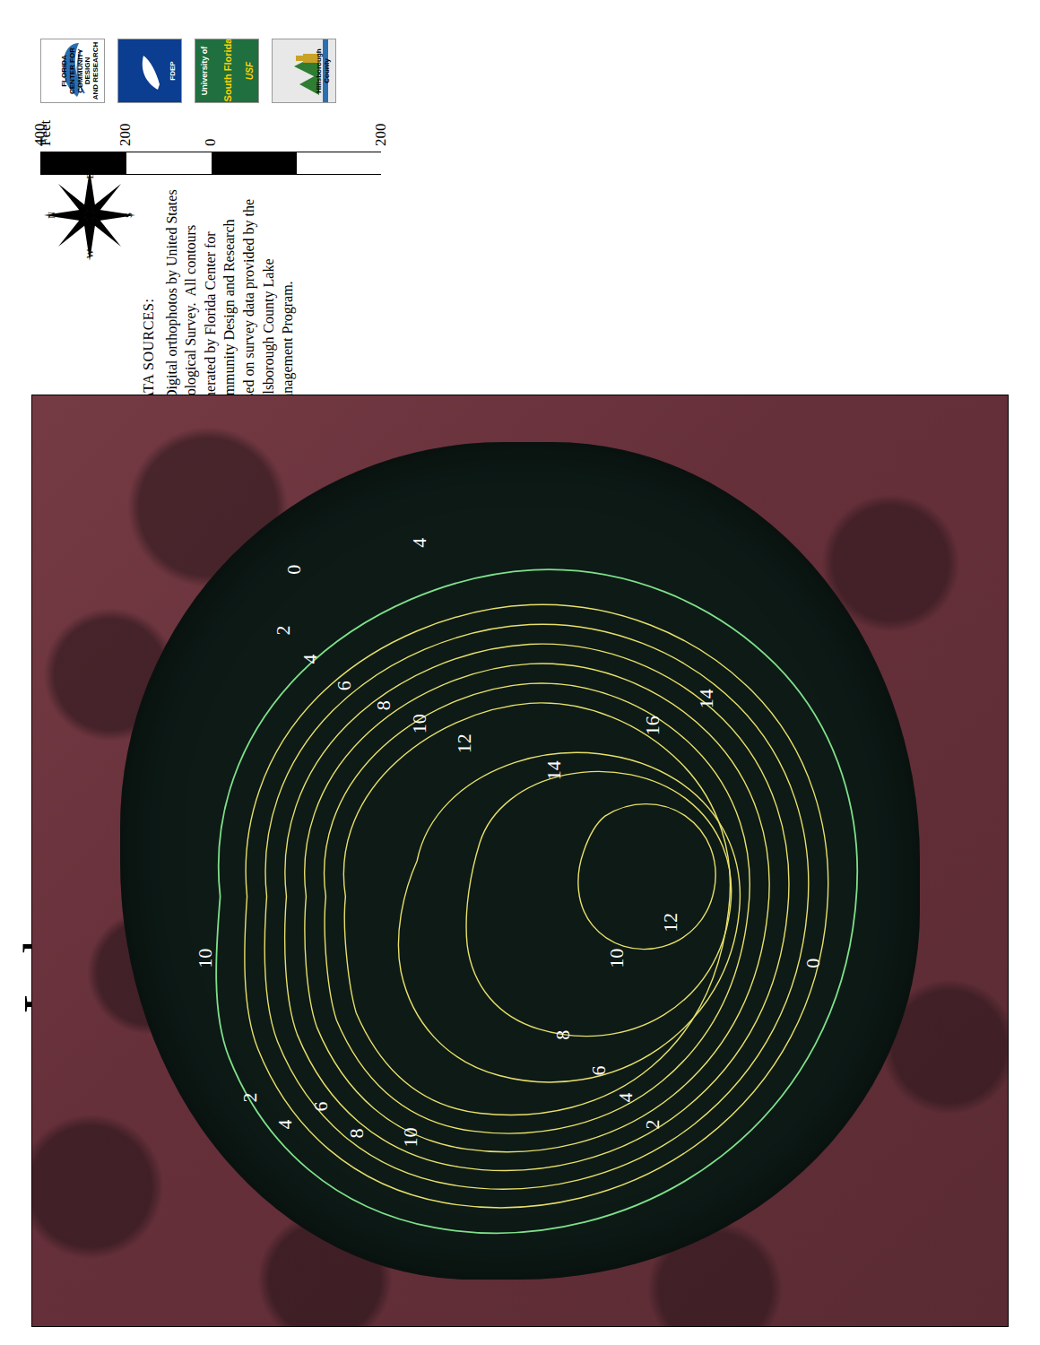Lake
Wimauma
Section - Township - Range
9 - 32 - 20
Contour Lines
Expressed in 2-Foot Intervals
Lake Perimeter
Ground Level
EXPLANATION:
Survey Date: July 27, 2000
Lake water level above sea level was unavailable when the lake was surveyed. Contours are expressed in absolute depth below this level.
DATA SOURCES:
Digital orthophotos by United States Geological Survey. All contours generated by Florida Center for Community Design and Research based on survey data provided by the Hillsborough County Lake Management Program.
N S W E
Feet
400
200
0
200
FLORIDA CENTER FOR
COMMUNITY DESIGN
AND RESEARCH
FDEP
University of
USF
South Florida
Hillsborough County
0 2 4 6 8 10 12 14 16 14 4 12 10 0 8 6 4 2 10 2 4 6 8 10